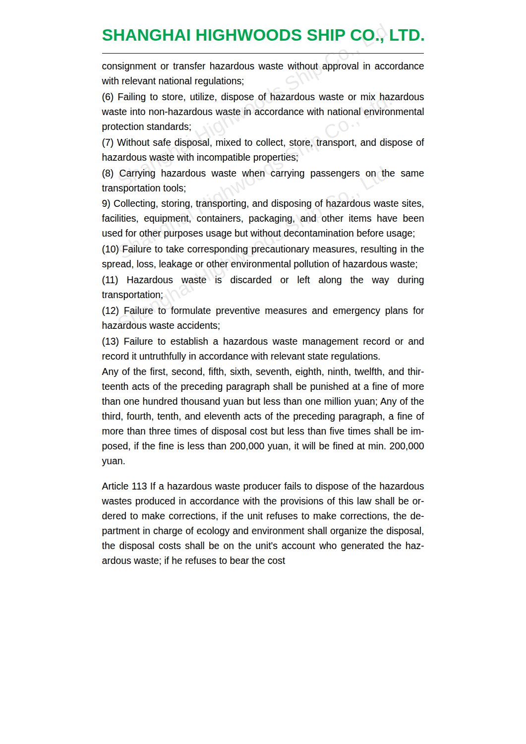SHANGHAI HIGHWOODS SHIP CO., LTD.
Shanghai Highwoods Ship Co., Ltd.
Shanghai Highwoods Ship Co., Ltd.
Shanghai Highwoods Ship Co., Ltd.
consignment or transfer hazardous waste without approval in accordance with relevant national regulations;
(6) Failing to store, utilize, dispose of hazardous waste or mix hazardous waste into non-hazardous waste in accordance with national environmental protection standards;
(7) Without safe disposal, mixed to collect, store, transport, and dispose of hazardous waste with incompatible properties;
(8) Carrying hazardous waste when carrying passengers on the same transportation tools;
9) Collecting, storing, transporting, and disposing of hazardous waste sites, facilities, equipment, containers, packaging, and other items have been used for other purposes usage but without decontamination before usage;
(10) Failure to take corresponding precautionary measures, resulting in the spread, loss, leakage or other environmental pollution of hazardous waste;
(11) Hazardous waste is discarded or left along the way during transportation;
(12) Failure to formulate preventive measures and emergency plans for hazardous waste accidents;
(13) Failure to establish a hazardous waste management record or and record it untruthfully in accordance with relevant state regulations.
Any of the first, second, fifth, sixth, seventh, eighth, ninth, twelfth, and thirteenth acts of the preceding paragraph shall be punished at a fine of more than one hundred thousand yuan but less than one million yuan; Any of the third, fourth, tenth, and eleventh acts of the preceding paragraph, a fine of more than three times of disposal cost but less than five times shall be imposed, if the fine is less than 200,000 yuan, it will be fined at min. 200,000 yuan.
Article 113 If a hazardous waste producer fails to dispose of the hazardous wastes produced in accordance with the provisions of this law shall be ordered to make corrections, if the unit refuses to make corrections, the department in charge of ecology and environment shall organize the disposal, the disposal costs shall be on the unit's account who generated the hazardous waste; if he refuses to bear the cost